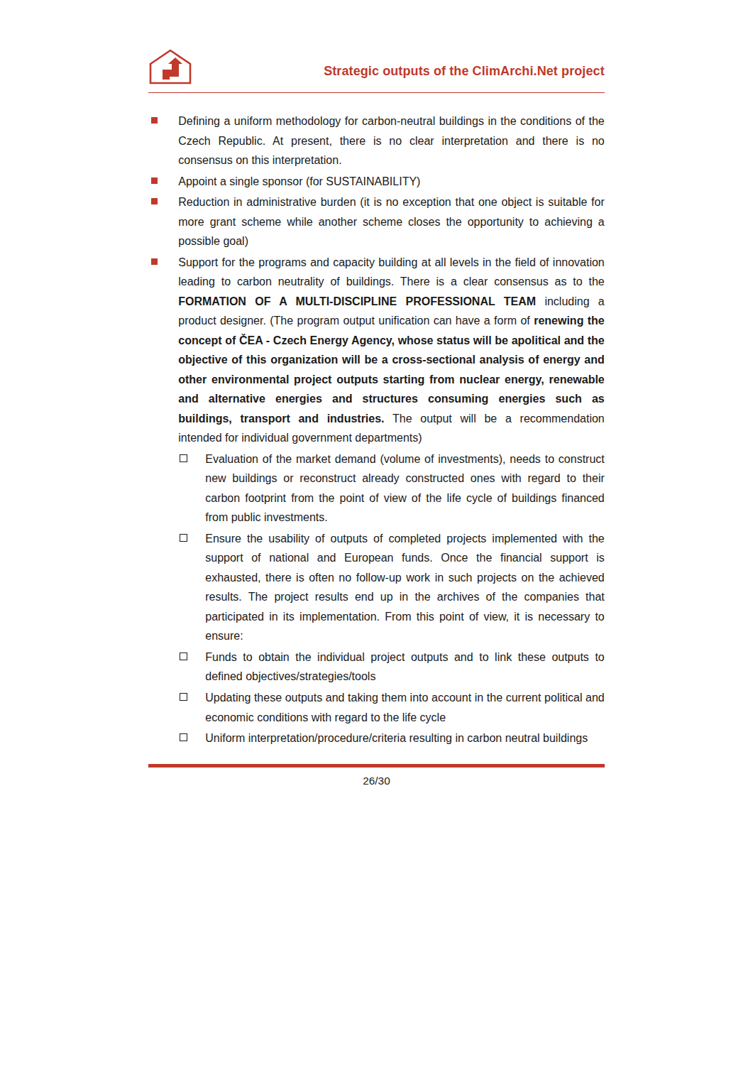Strategic outputs of the ClimArchi.Net project
Defining a uniform methodology for carbon-neutral buildings in the conditions of the Czech Republic. At present, there is no clear interpretation and there is no consensus on this interpretation.
Appoint a single sponsor (for SUSTAINABILITY)
Reduction in administrative burden (it is no exception that one object is suitable for more grant scheme while another scheme closes the opportunity to achieving a possible goal)
Support for the programs and capacity building at all levels in the field of innovation leading to carbon neutrality of buildings. There is a clear consensus as to the FORMATION OF A MULTI-DISCIPLINE PROFESSIONAL TEAM including a product designer. (The program output unification can have a form of renewing the concept of ČEA - Czech Energy Agency, whose status will be apolitical and the objective of this organization will be a cross-sectional analysis of energy and other environmental project outputs starting from nuclear energy, renewable and alternative energies and structures consuming energies such as buildings, transport and industries. The output will be a recommendation intended for individual government departments)
Evaluation of the market demand (volume of investments), needs to construct new buildings or reconstruct already constructed ones with regard to their carbon footprint from the point of view of the life cycle of buildings financed from public investments.
Ensure the usability of outputs of completed projects implemented with the support of national and European funds. Once the financial support is exhausted, there is often no follow-up work in such projects on the achieved results. The project results end up in the archives of the companies that participated in its implementation. From this point of view, it is necessary to ensure:
Funds to obtain the individual project outputs and to link these outputs to defined objectives/strategies/tools
Updating these outputs and taking them into account in the current political and economic conditions with regard to the life cycle
Uniform interpretation/procedure/criteria resulting in carbon neutral buildings
26/30